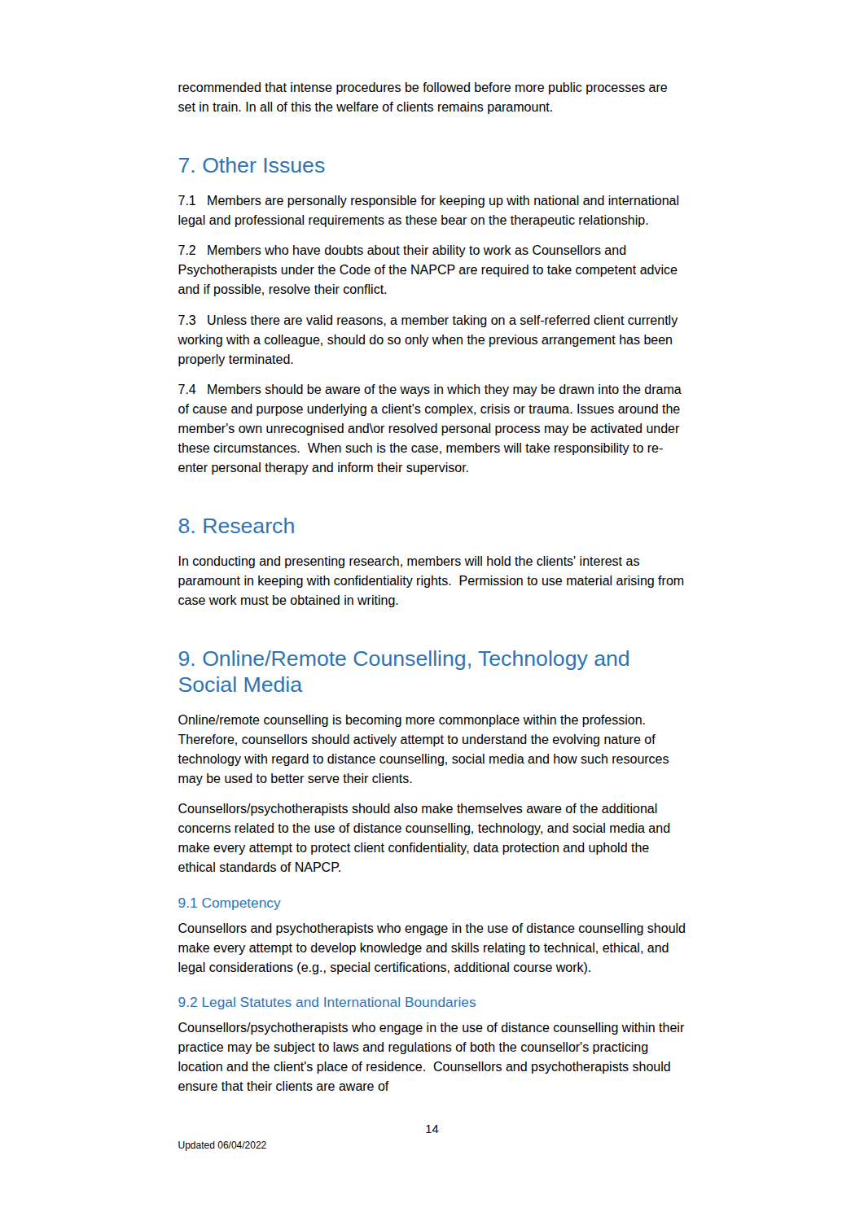recommended that intense procedures be followed before more public processes are set in train. In all of this the welfare of clients remains paramount.
7. Other Issues
7.1 Members are personally responsible for keeping up with national and international legal and professional requirements as these bear on the therapeutic relationship.
7.2 Members who have doubts about their ability to work as Counsellors and Psychotherapists under the Code of the NAPCP are required to take competent advice and if possible, resolve their conflict.
7.3 Unless there are valid reasons, a member taking on a self-referred client currently working with a colleague, should do so only when the previous arrangement has been properly terminated.
7.4 Members should be aware of the ways in which they may be drawn into the drama of cause and purpose underlying a client's complex, crisis or trauma. Issues around the member's own unrecognised and\or resolved personal process may be activated under these circumstances. When such is the case, members will take responsibility to re-enter personal therapy and inform their supervisor.
8. Research
In conducting and presenting research, members will hold the clients' interest as paramount in keeping with confidentiality rights. Permission to use material arising from case work must be obtained in writing.
9. Online/Remote Counselling, Technology and Social Media
Online/remote counselling is becoming more commonplace within the profession. Therefore, counsellors should actively attempt to understand the evolving nature of technology with regard to distance counselling, social media and how such resources may be used to better serve their clients.
Counsellors/psychotherapists should also make themselves aware of the additional concerns related to the use of distance counselling, technology, and social media and make every attempt to protect client confidentiality, data protection and uphold the ethical standards of NAPCP.
9.1 Competency
Counsellors and psychotherapists who engage in the use of distance counselling should make every attempt to develop knowledge and skills relating to technical, ethical, and legal considerations (e.g., special certifications, additional course work).
9.2 Legal Statutes and International Boundaries
Counsellors/psychotherapists who engage in the use of distance counselling within their practice may be subject to laws and regulations of both the counsellor's practicing location and the client's place of residence. Counsellors and psychotherapists should ensure that their clients are aware of
14
Updated 06/04/2022